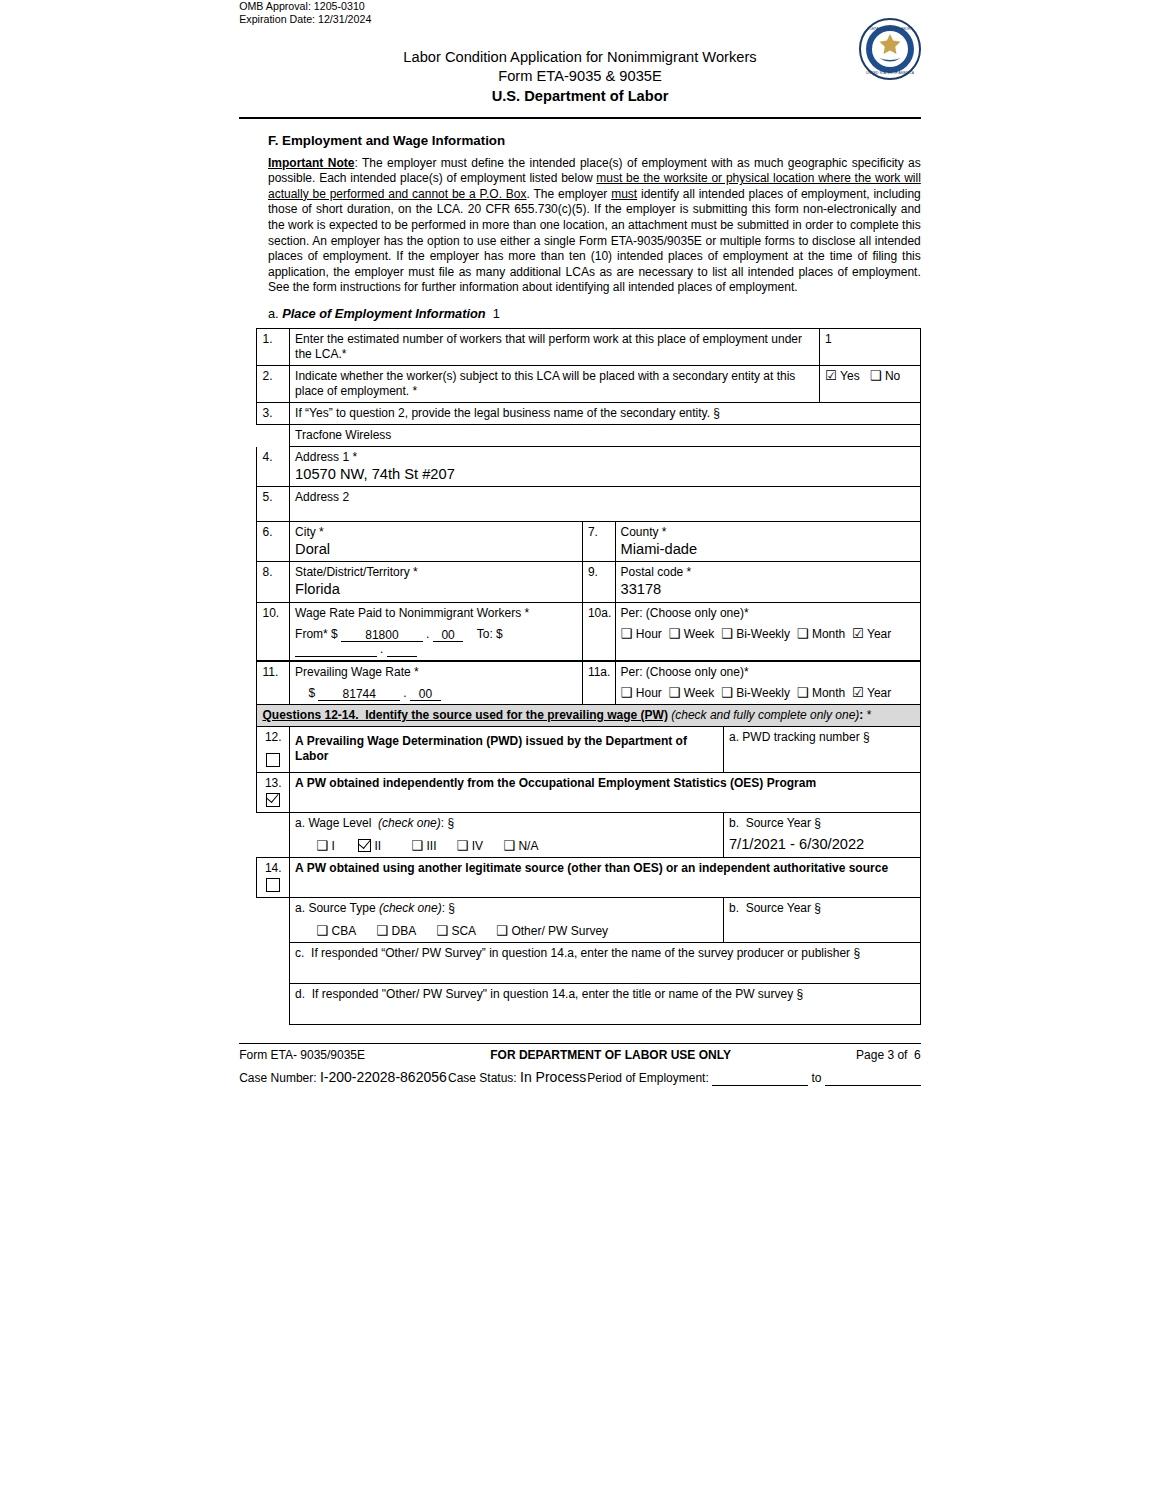OMB Approval: 1205-0310
Expiration Date: 12/31/2024
DEPARTMENT OF LABOR UNITED STATES OF AMERICA
Labor Condition Application for Nonimmigrant Workers
Form ETA-9035 & 9035E
U.S. Department of Labor
F. Employment and Wage Information
Important Note: The employer must define the intended place(s) of employment with as much geographic specificity as possible. Each intended place(s) of employment listed below must be the worksite or physical location where the work will actually be performed and cannot be a P.O. Box. The employer must identify all intended places of employment, including those of short duration, on the LCA. 20 CFR 655.730(c)(5). If the employer is submitting this form non-electronically and the work is expected to be performed in more than one location, an attachment must be submitted in order to complete this section. An employer has the option to use either a single Form ETA-9035/9035E or multiple forms to disclose all intended places of employment. If the employer has more than ten (10) intended places of employment at the time of filing this application, the employer must file as many additional LCAs as are necessary to list all intended places of employment. See the form instructions for further information about identifying all intended places of employment.
a. Place of Employment Information 1
| 1. | Enter the estimated number of workers that will perform work at this place of employment under the LCA.* | 1 |
| 2. | Indicate whether the worker(s) subject to this LCA will be placed with a secondary entity at this place of employment. * | ☑ Yes ❑ No |
| 3. | If “Yes” to question 2, provide the legal business name of the secondary entity. § |
| | Tracfone Wireless |
| 4. | Address 1 * 10570 NW, 74th St #207 |
| 5. | Address 2 |
| 6. | City * Doral | 7. | County * Miami-dade |
| 8. | State/District/Territory * Florida | 9. | Postal code * 33178 |
| 10. | Wage Rate Paid to Nonimmigrant Workers * From* $ 81800 . 00 To: $ . | 10a. | Per: (Choose only one)* ❑ Hour ❑ Week ❑ Bi-Weekly ❑ Month ☑ Year |
| 11. | Prevailing Wage Rate * $ 81744 . 00 | 11a. | Per: (Choose only one)* ❑ Hour ❑ Week ❑ Bi-Weekly ❑ Month ☑ Year |
| Questions 12-14. Identify the source used for the prevailing wage (PW) (check and fully complete only one) : * |
| 12. | A Prevailing Wage Determination (PWD) issued by the Department of Labor | a. PWD tracking number § |
| 13. | A PW obtained independently from the Occupational Employment Statistics (OES) Program |
| | a. Wage Level (check one) : § ❑ I II ❑ III ❑ IV ❑ N/A | b. Source Year § 7/1/2021 - 6/30/2022 |
| 14. | A PW obtained using another legitimate source (other than OES) or an independent authoritative source |
| | a. Source Type (check one) : § ❑ CBA ❑ DBA ❑ SCA ❑ Other/ PW Survey | b. Source Year § |
| | c. If responded “Other/ PW Survey” in question 14.a, enter the name of the survey producer or publisher § |
| | d. If responded "Other/ PW Survey" in question 14.a, enter the title or name of the PW survey § |
Form ETA- 9035/9035E
FOR DEPARTMENT OF LABOR USE ONLY
Page 3 of 6
Case Number: I-200-22028-862056
Case Status: In Process
Period of Employment: to